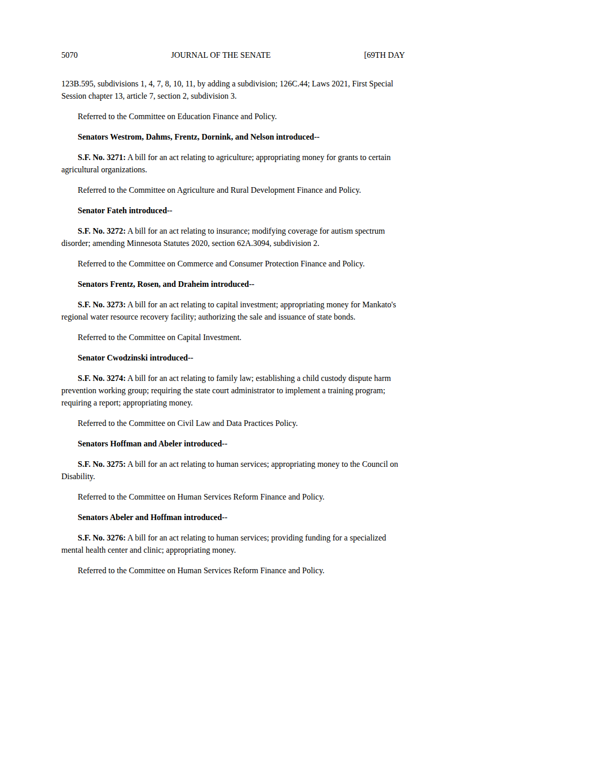5070 JOURNAL OF THE SENATE [69TH DAY
123B.595, subdivisions 1, 4, 7, 8, 10, 11, by adding a subdivision; 126C.44; Laws 2021, First Special Session chapter 13, article 7, section 2, subdivision 3.
Referred to the Committee on Education Finance and Policy.
Senators Westrom, Dahms, Frentz, Dornink, and Nelson introduced--
S.F. No. 3271: A bill for an act relating to agriculture; appropriating money for grants to certain agricultural organizations.
Referred to the Committee on Agriculture and Rural Development Finance and Policy.
Senator Fateh introduced--
S.F. No. 3272: A bill for an act relating to insurance; modifying coverage for autism spectrum disorder; amending Minnesota Statutes 2020, section 62A.3094, subdivision 2.
Referred to the Committee on Commerce and Consumer Protection Finance and Policy.
Senators Frentz, Rosen, and Draheim introduced--
S.F. No. 3273: A bill for an act relating to capital investment; appropriating money for Mankato's regional water resource recovery facility; authorizing the sale and issuance of state bonds.
Referred to the Committee on Capital Investment.
Senator Cwodzinski introduced--
S.F. No. 3274: A bill for an act relating to family law; establishing a child custody dispute harm prevention working group; requiring the state court administrator to implement a training program; requiring a report; appropriating money.
Referred to the Committee on Civil Law and Data Practices Policy.
Senators Hoffman and Abeler introduced--
S.F. No. 3275: A bill for an act relating to human services; appropriating money to the Council on Disability.
Referred to the Committee on Human Services Reform Finance and Policy.
Senators Abeler and Hoffman introduced--
S.F. No. 3276: A bill for an act relating to human services; providing funding for a specialized mental health center and clinic; appropriating money.
Referred to the Committee on Human Services Reform Finance and Policy.